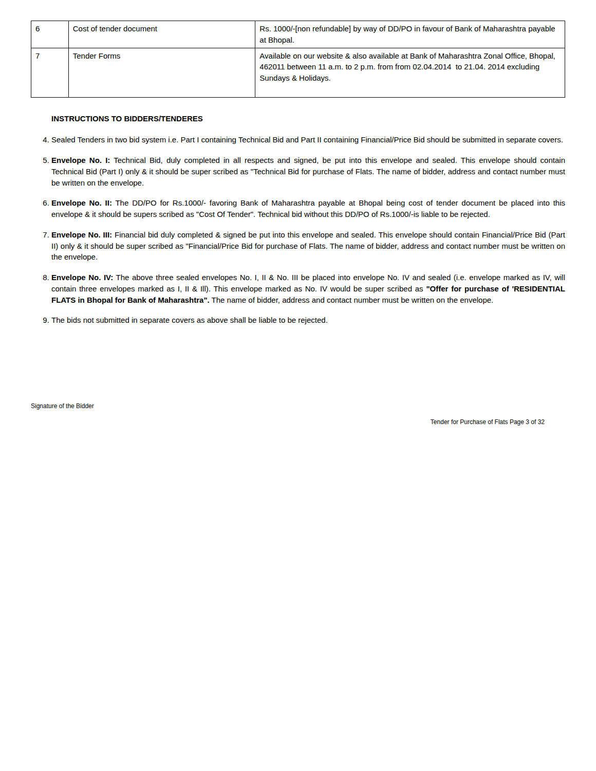| 6 | Cost of tender document | Rs. 1000/-[non refundable] by way of DD/PO in favour of Bank of Maharashtra payable at Bhopal. |
| 7 | Tender Forms | Available on our website & also available at Bank of Maharashtra Zonal Office, Bhopal, 462011 between 11 a.m. to 2 p.m. from from 02.04.2014 to 21.04. 2014 excluding Sundays & Holidays. |
INSTRUCTIONS TO BIDDERS/TENDERES
Sealed Tenders in two bid system i.e. Part I containing Technical Bid and Part II containing Financial/Price Bid should be submitted in separate covers.
Envelope No. I: Technical Bid, duly completed in all respects and signed, be put into this envelope and sealed. This envelope should contain Technical Bid (Part I) only & it should be super scribed as "Technical Bid for purchase of Flats. The name of bidder, address and contact number must be written on the envelope.
Envelope No. II: The DD/PO for Rs.1000/- favoring Bank of Maharashtra payable at Bhopal being cost of tender document be placed into this envelope & it should be supers scribed as "Cost Of Tender". Technical bid without this DD/PO of Rs.1000/-is liable to be rejected.
Envelope No. III: Financial bid duly completed & signed be put into this envelope and sealed. This envelope should contain Financial/Price Bid (Part II) only & it should be super scribed as "Financial/Price Bid for purchase of Flats. The name of bidder, address and contact number must be written on the envelope.
Envelope No. IV: The above three sealed envelopes No. I, II & No. III be placed into envelope No. IV and sealed (i.e. envelope marked as IV, will contain three envelopes marked as I, II & Ill). This envelope marked as No. IV would be super scribed as "Offer for purchase of 'RESIDENTIAL FLATS in Bhopal for Bank of Maharashtra". The name of bidder, address and contact number must be written on the envelope.
The bids not submitted in separate covers as above shall be liable to be rejected.
Signature of the Bidder Tender for Purchase of Flats Page 3 of 32